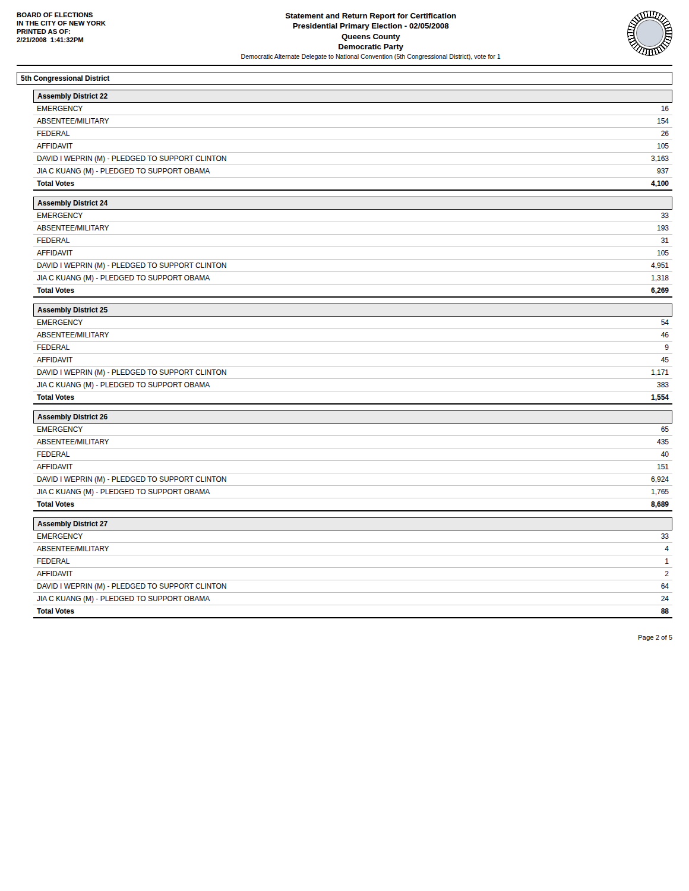BOARD OF ELECTIONS
IN THE CITY OF NEW YORK
PRINTED AS OF:
2/21/2008 1:41:32PM
Statement and Return Report for Certification
Presidential Primary Election - 02/05/2008
Queens County
Democratic Party
Democratic Alternate Delegate to National Convention (5th Congressional District), vote for 1
5th Congressional District
Assembly District 22
| EMERGENCY | 16 |
| ABSENTEE/MILITARY | 154 |
| FEDERAL | 26 |
| AFFIDAVIT | 105 |
| DAVID I WEPRIN (M) - PLEDGED TO SUPPORT CLINTON | 3,163 |
| JIA C KUANG (M) - PLEDGED TO SUPPORT OBAMA | 937 |
| Total Votes | 4,100 |
Assembly District 24
| EMERGENCY | 33 |
| ABSENTEE/MILITARY | 193 |
| FEDERAL | 31 |
| AFFIDAVIT | 105 |
| DAVID I WEPRIN (M) - PLEDGED TO SUPPORT CLINTON | 4,951 |
| JIA C KUANG (M) - PLEDGED TO SUPPORT OBAMA | 1,318 |
| Total Votes | 6,269 |
Assembly District 25
| EMERGENCY | 54 |
| ABSENTEE/MILITARY | 46 |
| FEDERAL | 9 |
| AFFIDAVIT | 45 |
| DAVID I WEPRIN (M) - PLEDGED TO SUPPORT CLINTON | 1,171 |
| JIA C KUANG (M) - PLEDGED TO SUPPORT OBAMA | 383 |
| Total Votes | 1,554 |
Assembly District 26
| EMERGENCY | 65 |
| ABSENTEE/MILITARY | 435 |
| FEDERAL | 40 |
| AFFIDAVIT | 151 |
| DAVID I WEPRIN (M) - PLEDGED TO SUPPORT CLINTON | 6,924 |
| JIA C KUANG (M) - PLEDGED TO SUPPORT OBAMA | 1,765 |
| Total Votes | 8,689 |
Assembly District 27
| EMERGENCY | 33 |
| ABSENTEE/MILITARY | 4 |
| FEDERAL | 1 |
| AFFIDAVIT | 2 |
| DAVID I WEPRIN (M) - PLEDGED TO SUPPORT CLINTON | 64 |
| JIA C KUANG (M) - PLEDGED TO SUPPORT OBAMA | 24 |
| Total Votes | 88 |
Page 2 of 5